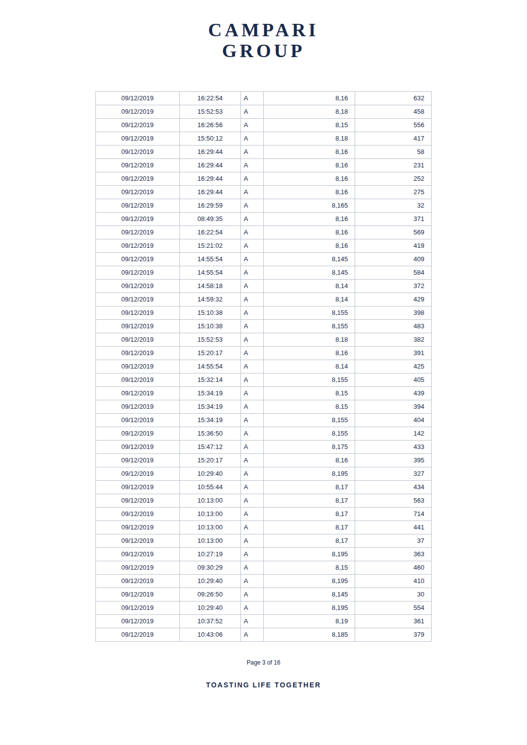CAMPARI
GROUP
| 09/12/2019 | 16:22:54 | A | 8,16 | 632 |
| 09/12/2019 | 15:52:53 | A | 8,18 | 458 |
| 09/12/2019 | 16:26:56 | A | 8,15 | 556 |
| 09/12/2019 | 15:50:12 | A | 8,18 | 417 |
| 09/12/2019 | 16:29:44 | A | 8,16 | 58 |
| 09/12/2019 | 16:29:44 | A | 8,16 | 231 |
| 09/12/2019 | 16:29:44 | A | 8,16 | 252 |
| 09/12/2019 | 16:29:44 | A | 8,16 | 275 |
| 09/12/2019 | 16:29:59 | A | 8,165 | 32 |
| 09/12/2019 | 08:49:35 | A | 8,16 | 371 |
| 09/12/2019 | 16:22:54 | A | 8,16 | 569 |
| 09/12/2019 | 15:21:02 | A | 8,16 | 419 |
| 09/12/2019 | 14:55:54 | A | 8,145 | 409 |
| 09/12/2019 | 14:55:54 | A | 8,145 | 584 |
| 09/12/2019 | 14:58:18 | A | 8,14 | 372 |
| 09/12/2019 | 14:59:32 | A | 8,14 | 429 |
| 09/12/2019 | 15:10:38 | A | 8,155 | 398 |
| 09/12/2019 | 15:10:38 | A | 8,155 | 483 |
| 09/12/2019 | 15:52:53 | A | 8,18 | 382 |
| 09/12/2019 | 15:20:17 | A | 8,16 | 391 |
| 09/12/2019 | 14:55:54 | A | 8,14 | 425 |
| 09/12/2019 | 15:32:14 | A | 8,155 | 405 |
| 09/12/2019 | 15:34:19 | A | 8,15 | 439 |
| 09/12/2019 | 15:34:19 | A | 8,15 | 394 |
| 09/12/2019 | 15:34:19 | A | 8,155 | 404 |
| 09/12/2019 | 15:36:50 | A | 8,155 | 142 |
| 09/12/2019 | 15:47:12 | A | 8,175 | 433 |
| 09/12/2019 | 15:20:17 | A | 8,16 | 395 |
| 09/12/2019 | 10:29:40 | A | 8,195 | 327 |
| 09/12/2019 | 10:55:44 | A | 8,17 | 434 |
| 09/12/2019 | 10:13:00 | A | 8,17 | 563 |
| 09/12/2019 | 10:13:00 | A | 8,17 | 714 |
| 09/12/2019 | 10:13:00 | A | 8,17 | 441 |
| 09/12/2019 | 10:13:00 | A | 8,17 | 37 |
| 09/12/2019 | 10:27:19 | A | 8,195 | 363 |
| 09/12/2019 | 09:30:29 | A | 8,15 | 460 |
| 09/12/2019 | 10:29:40 | A | 8,195 | 410 |
| 09/12/2019 | 09:26:50 | A | 8,145 | 30 |
| 09/12/2019 | 10:29:40 | A | 8,195 | 554 |
| 09/12/2019 | 10:37:52 | A | 8,19 | 361 |
| 09/12/2019 | 10:43:06 | A | 8,185 | 379 |
Page 3 of 16
TOASTING LIFE TOGETHER